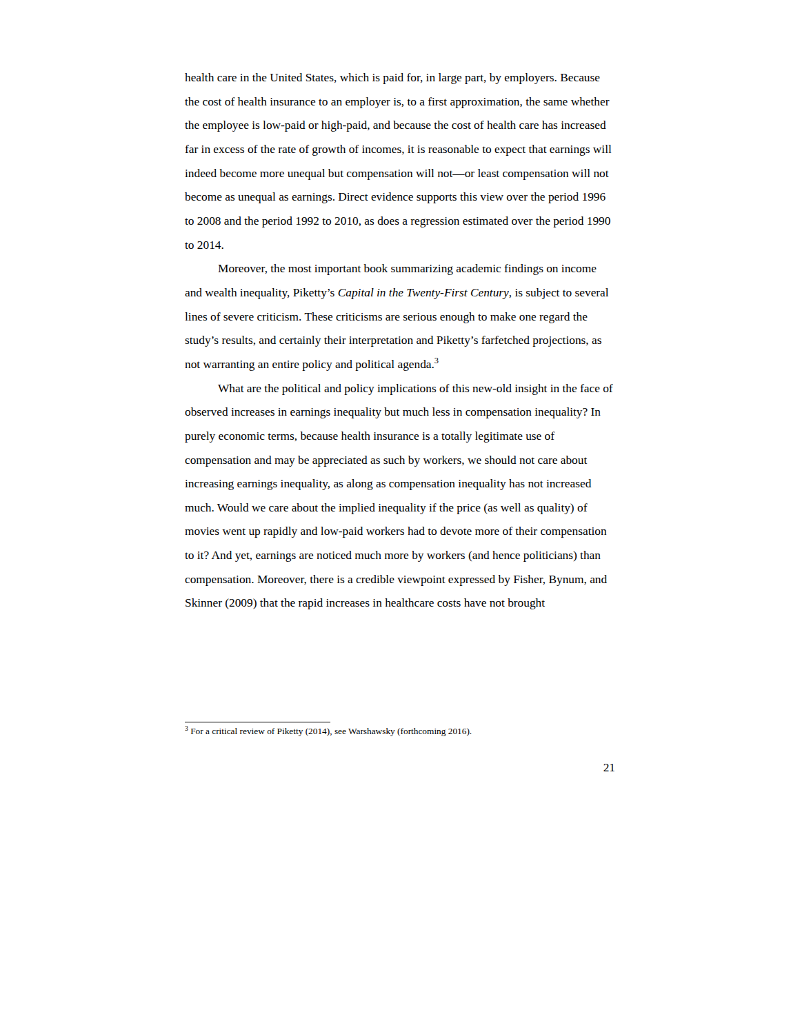health care in the United States, which is paid for, in large part, by employers. Because the cost of health insurance to an employer is, to a first approximation, the same whether the employee is low-paid or high-paid, and because the cost of health care has increased far in excess of the rate of growth of incomes, it is reasonable to expect that earnings will indeed become more unequal but compensation will not—or least compensation will not become as unequal as earnings. Direct evidence supports this view over the period 1996 to 2008 and the period 1992 to 2010, as does a regression estimated over the period 1990 to 2014.
Moreover, the most important book summarizing academic findings on income and wealth inequality, Piketty’s Capital in the Twenty-First Century, is subject to several lines of severe criticism. These criticisms are serious enough to make one regard the study’s results, and certainly their interpretation and Piketty’s farfetched projections, as not warranting an entire policy and political agenda.3
What are the political and policy implications of this new-old insight in the face of observed increases in earnings inequality but much less in compensation inequality? In purely economic terms, because health insurance is a totally legitimate use of compensation and may be appreciated as such by workers, we should not care about increasing earnings inequality, as along as compensation inequality has not increased much. Would we care about the implied inequality if the price (as well as quality) of movies went up rapidly and low-paid workers had to devote more of their compensation to it? And yet, earnings are noticed much more by workers (and hence politicians) than compensation. Moreover, there is a credible viewpoint expressed by Fisher, Bynum, and Skinner (2009) that the rapid increases in healthcare costs have not brought
3 For a critical review of Piketty (2014), see Warshawsky (forthcoming 2016).
21